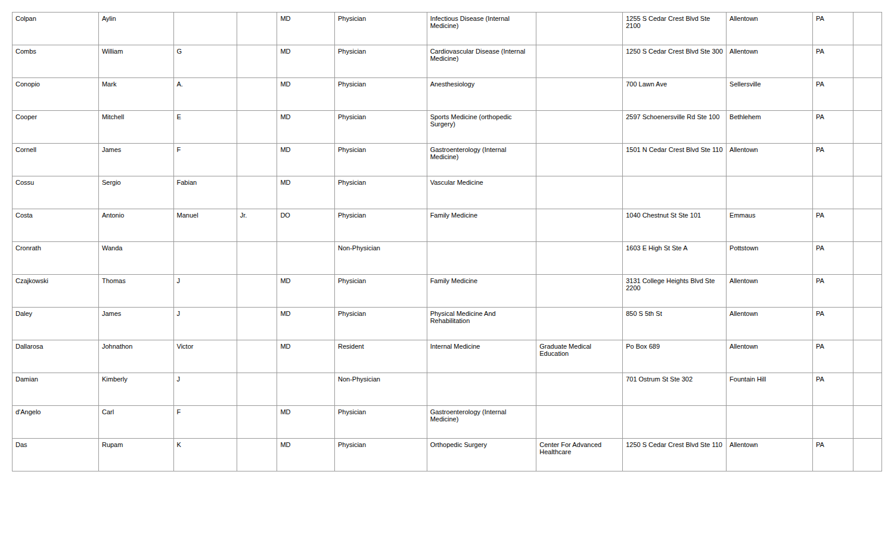| Colpan | Aylin | | | MD | Physician | Infectious Disease (Internal Medicine) | | 1255 S Cedar Crest Blvd Ste 2100 | Allentown | PA | |
| Combs | William | G | | MD | Physician | Cardiovascular Disease (Internal Medicine) | | 1250 S Cedar Crest Blvd Ste 300 | Allentown | PA | |
| Conopio | Mark | A. | | MD | Physician | Anesthesiology | | 700 Lawn Ave | Sellersville | PA | |
| Cooper | Mitchell | E | | MD | Physician | Sports Medicine (orthopedic Surgery) | | 2597 Schoenersville Rd Ste 100 | Bethlehem | PA | |
| Cornell | James | F | | MD | Physician | Gastroenterology (Internal Medicine) | | 1501 N Cedar Crest Blvd Ste 110 | Allentown | PA | |
| Cossu | Sergio | Fabian | | MD | Physician | Vascular Medicine | | | | | |
| Costa | Antonio | Manuel | Jr. | DO | Physician | Family Medicine | | 1040 Chestnut St Ste 101 | Emmaus | PA | |
| Cronrath | Wanda | | | | Non-Physician | | | 1603 E High St Ste A | Pottstown | PA | |
| Czajkowski | Thomas | J | | MD | Physician | Family Medicine | | 3131 College Heights Blvd Ste 2200 | Allentown | PA | |
| Daley | James | J | | MD | Physician | Physical Medicine And Rehabilitation | | 850 S 5th St | Allentown | PA | |
| Dallarosa | Johnathon | Victor | | MD | Resident | Internal Medicine | Graduate Medical Education | Po Box 689 | Allentown | PA | |
| Damian | Kimberly | J | | | Non-Physician | | | 701 Ostrum St Ste 302 | Fountain Hill | PA | |
| d'Angelo | Carl | F | | MD | Physician | Gastroenterology (Internal Medicine) | | | | | |
| Das | Rupam | K | | MD | Physician | Orthopedic Surgery | Center For Advanced Healthcare | 1250 S Cedar Crest Blvd Ste 110 | Allentown | PA | |